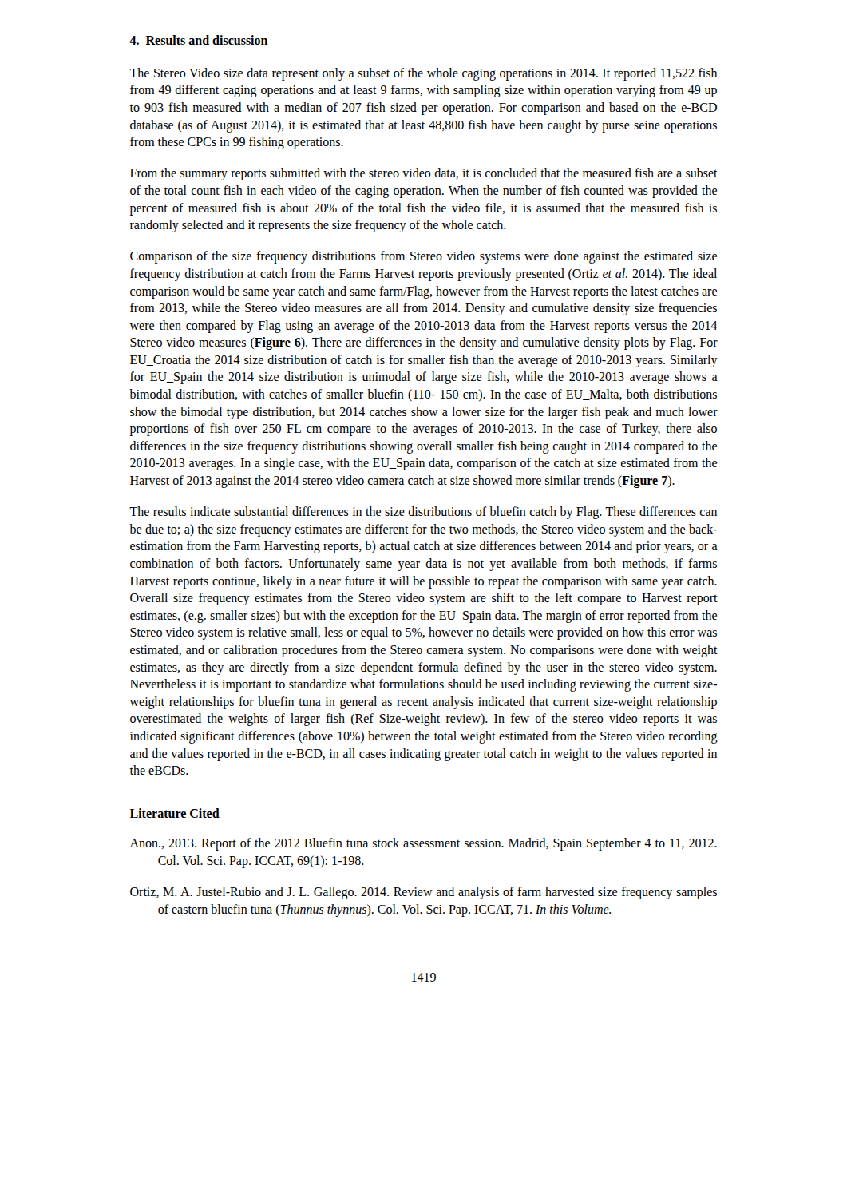4. Results and discussion
The Stereo Video size data represent only a subset of the whole caging operations in 2014. It reported 11,522 fish from 49 different caging operations and at least 9 farms, with sampling size within operation varying from 49 up to 903 fish measured with a median of 207 fish sized per operation. For comparison and based on the e-BCD database (as of August 2014), it is estimated that at least 48,800 fish have been caught by purse seine operations from these CPCs in 99 fishing operations.
From the summary reports submitted with the stereo video data, it is concluded that the measured fish are a subset of the total count fish in each video of the caging operation. When the number of fish counted was provided the percent of measured fish is about 20% of the total fish the video file, it is assumed that the measured fish is randomly selected and it represents the size frequency of the whole catch.
Comparison of the size frequency distributions from Stereo video systems were done against the estimated size frequency distribution at catch from the Farms Harvest reports previously presented (Ortiz et al. 2014). The ideal comparison would be same year catch and same farm/Flag, however from the Harvest reports the latest catches are from 2013, while the Stereo video measures are all from 2014. Density and cumulative density size frequencies were then compared by Flag using an average of the 2010-2013 data from the Harvest reports versus the 2014 Stereo video measures (Figure 6). There are differences in the density and cumulative density plots by Flag. For EU_Croatia the 2014 size distribution of catch is for smaller fish than the average of 2010-2013 years. Similarly for EU_Spain the 2014 size distribution is unimodal of large size fish, while the 2010-2013 average shows a bimodal distribution, with catches of smaller bluefin (110- 150 cm). In the case of EU_Malta, both distributions show the bimodal type distribution, but 2014 catches show a lower size for the larger fish peak and much lower proportions of fish over 250 FL cm compare to the averages of 2010-2013. In the case of Turkey, there also differences in the size frequency distributions showing overall smaller fish being caught in 2014 compared to the 2010-2013 averages. In a single case, with the EU_Spain data, comparison of the catch at size estimated from the Harvest of 2013 against the 2014 stereo video camera catch at size showed more similar trends (Figure 7).
The results indicate substantial differences in the size distributions of bluefin catch by Flag. These differences can be due to; a) the size frequency estimates are different for the two methods, the Stereo video system and the back-estimation from the Farm Harvesting reports, b) actual catch at size differences between 2014 and prior years, or a combination of both factors. Unfortunately same year data is not yet available from both methods, if farms Harvest reports continue, likely in a near future it will be possible to repeat the comparison with same year catch. Overall size frequency estimates from the Stereo video system are shift to the left compare to Harvest report estimates, (e.g. smaller sizes) but with the exception for the EU_Spain data. The margin of error reported from the Stereo video system is relative small, less or equal to 5%, however no details were provided on how this error was estimated, and or calibration procedures from the Stereo camera system. No comparisons were done with weight estimates, as they are directly from a size dependent formula defined by the user in the stereo video system. Nevertheless it is important to standardize what formulations should be used including reviewing the current size-weight relationships for bluefin tuna in general as recent analysis indicated that current size-weight relationship overestimated the weights of larger fish (Ref Size-weight review). In few of the stereo video reports it was indicated significant differences (above 10%) between the total weight estimated from the Stereo video recording and the values reported in the e-BCD, in all cases indicating greater total catch in weight to the values reported in the eBCDs.
Literature Cited
Anon., 2013. Report of the 2012 Bluefin tuna stock assessment session. Madrid, Spain September 4 to 11, 2012. Col. Vol. Sci. Pap. ICCAT, 69(1): 1-198.
Ortiz, M. A. Justel-Rubio and J. L. Gallego. 2014. Review and analysis of farm harvested size frequency samples of eastern bluefin tuna (Thunnus thynnus). Col. Vol. Sci. Pap. ICCAT, 71. In this Volume.
1419